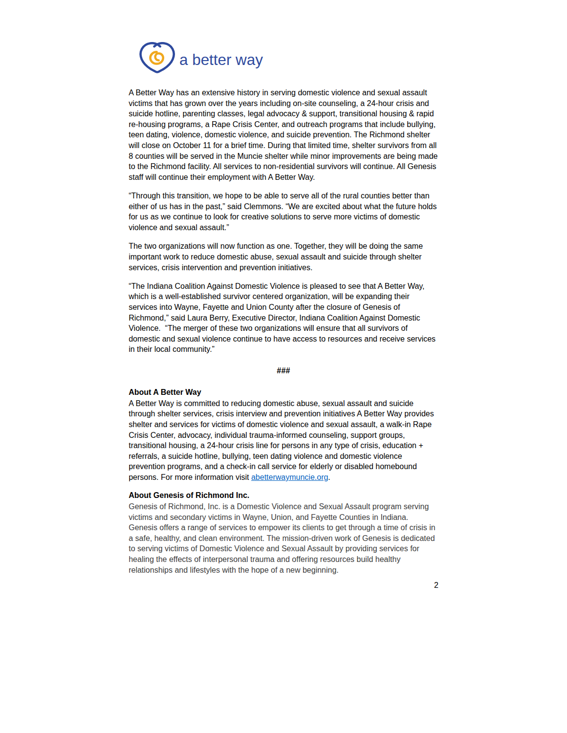a better way
A Better Way has an extensive history in serving domestic violence and sexual assault victims that has grown over the years including on-site counseling, a 24-hour crisis and suicide hotline, parenting classes, legal advocacy & support, transitional housing & rapid re-housing programs, a Rape Crisis Center, and outreach programs that include bullying, teen dating, violence, domestic violence, and suicide prevention. The Richmond shelter will close on October 11 for a brief time. During that limited time, shelter survivors from all 8 counties will be served in the Muncie shelter while minor improvements are being made to the Richmond facility. All services to non-residential survivors will continue. All Genesis staff will continue their employment with A Better Way.
“Through this transition, we hope to be able to serve all of the rural counties better than either of us has in the past,” said Clemmons. “We are excited about what the future holds for us as we continue to look for creative solutions to serve more victims of domestic violence and sexual assault.”
The two organizations will now function as one. Together, they will be doing the same important work to reduce domestic abuse, sexual assault and suicide through shelter services, crisis intervention and prevention initiatives.
“The Indiana Coalition Against Domestic Violence is pleased to see that A Better Way, which is a well-established survivor centered organization, will be expanding their services into Wayne, Fayette and Union County after the closure of Genesis of Richmond,” said Laura Berry, Executive Director, Indiana Coalition Against Domestic Violence. “The merger of these two organizations will ensure that all survivors of domestic and sexual violence continue to have access to resources and receive services in their local community.”
###
About A Better Way
A Better Way is committed to reducing domestic abuse, sexual assault and suicide through shelter services, crisis interview and prevention initiatives A Better Way provides shelter and services for victims of domestic violence and sexual assault, a walk-in Rape Crisis Center, advocacy, individual trauma-informed counseling, support groups, transitional housing, a 24-hour crisis line for persons in any type of crisis, education + referrals, a suicide hotline, bullying, teen dating violence and domestic violence prevention programs, and a check-in call service for elderly or disabled homebound persons. For more information visit abetterwaymuncie.org.
About Genesis of Richmond Inc.
Genesis of Richmond, Inc. is a Domestic Violence and Sexual Assault program serving victims and secondary victims in Wayne, Union, and Fayette Counties in Indiana. Genesis offers a range of services to empower its clients to get through a time of crisis in a safe, healthy, and clean environment. The mission-driven work of Genesis is dedicated to serving victims of Domestic Violence and Sexual Assault by providing services for healing the effects of interpersonal trauma and offering resources build healthy relationships and lifestyles with the hope of a new beginning.
2